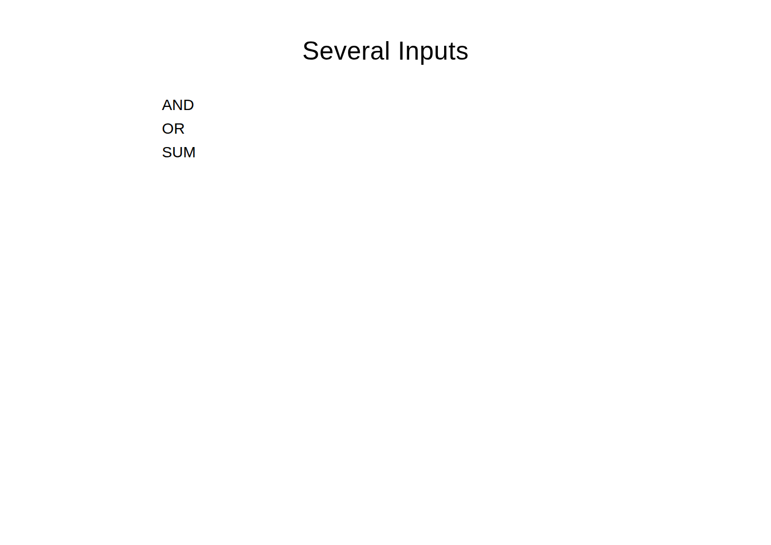Several Inputs
AND
OR
SUM